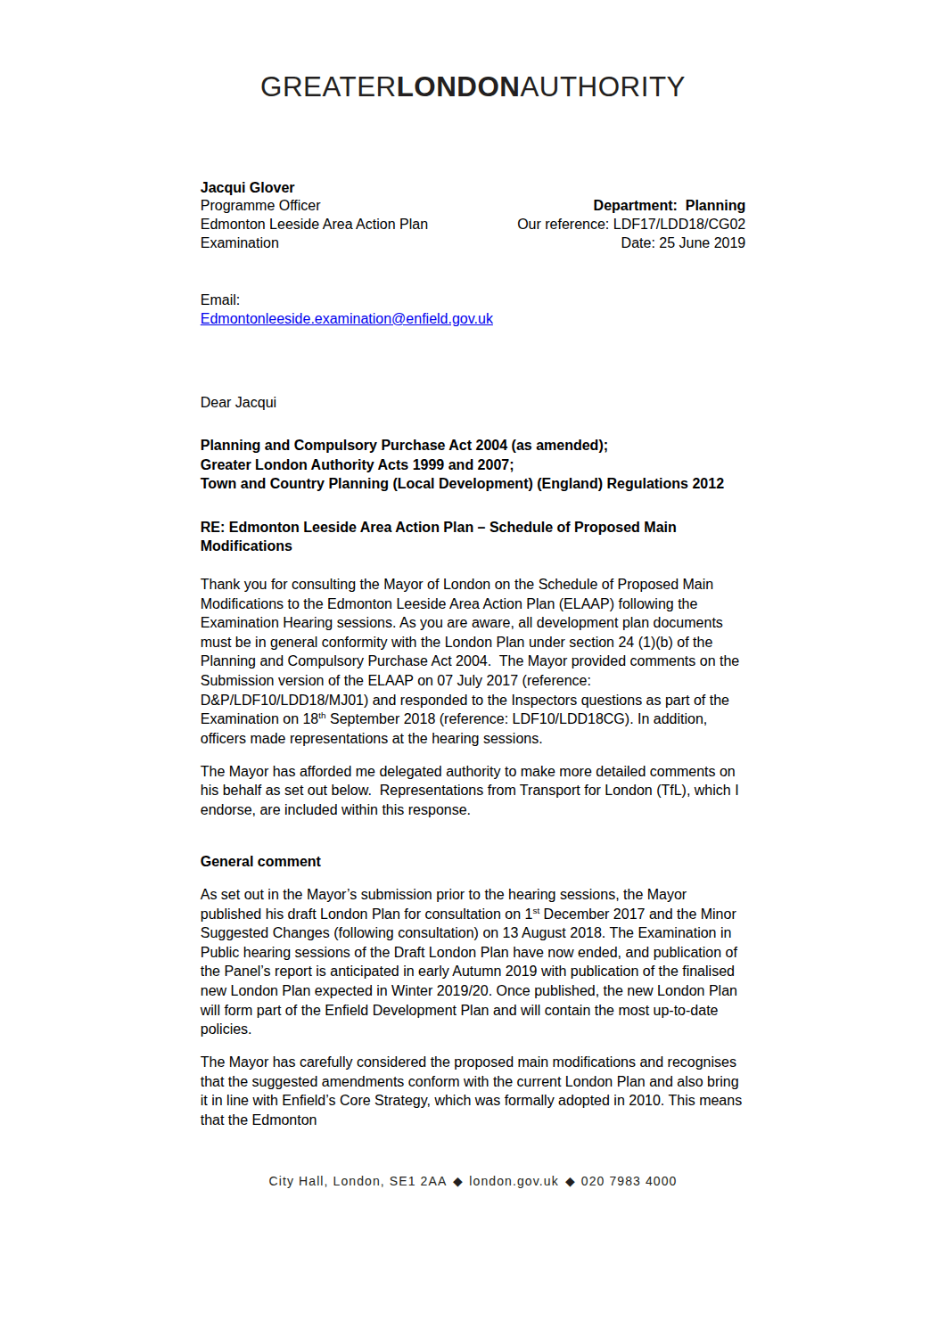GREATER LONDON AUTHORITY
| Jacqui Glover | |
| Programme Officer | Department: Planning |
| Edmonton Leeside Area Action Plan | Our reference: LDF17/LDD18/CG02 |
| Examination | Date: 25 June 2019 |
Email:
Edmontonleeside.examination@enfield.gov.uk
Dear Jacqui
Planning and Compulsory Purchase Act 2004 (as amended);
Greater London Authority Acts 1999 and 2007;
Town and Country Planning (Local Development) (England) Regulations 2012
RE: Edmonton Leeside Area Action Plan – Schedule of Proposed Main Modifications
Thank you for consulting the Mayor of London on the Schedule of Proposed Main Modifications to the Edmonton Leeside Area Action Plan (ELAAP) following the Examination Hearing sessions. As you are aware, all development plan documents must be in general conformity with the London Plan under section 24 (1)(b) of the Planning and Compulsory Purchase Act 2004. The Mayor provided comments on the Submission version of the ELAAP on 07 July 2017 (reference: D&P/LDF10/LDD18/MJ01) and responded to the Inspectors questions as part of the Examination on 18th September 2018 (reference: LDF10/LDD18CG). In addition, officers made representations at the hearing sessions.
The Mayor has afforded me delegated authority to make more detailed comments on his behalf as set out below. Representations from Transport for London (TfL), which I endorse, are included within this response.
General comment
As set out in the Mayor’s submission prior to the hearing sessions, the Mayor published his draft London Plan for consultation on 1st December 2017 and the Minor Suggested Changes (following consultation) on 13 August 2018. The Examination in Public hearing sessions of the Draft London Plan have now ended, and publication of the Panel’s report is anticipated in early Autumn 2019 with publication of the finalised new London Plan expected in Winter 2019/20. Once published, the new London Plan will form part of the Enfield Development Plan and will contain the most up-to-date policies.
The Mayor has carefully considered the proposed main modifications and recognises that the suggested amendments conform with the current London Plan and also bring it in line with Enfield’s Core Strategy, which was formally adopted in 2010. This means that the Edmonton
City Hall, London, SE1 2AA ◆ london.gov.uk ◆ 020 7983 4000